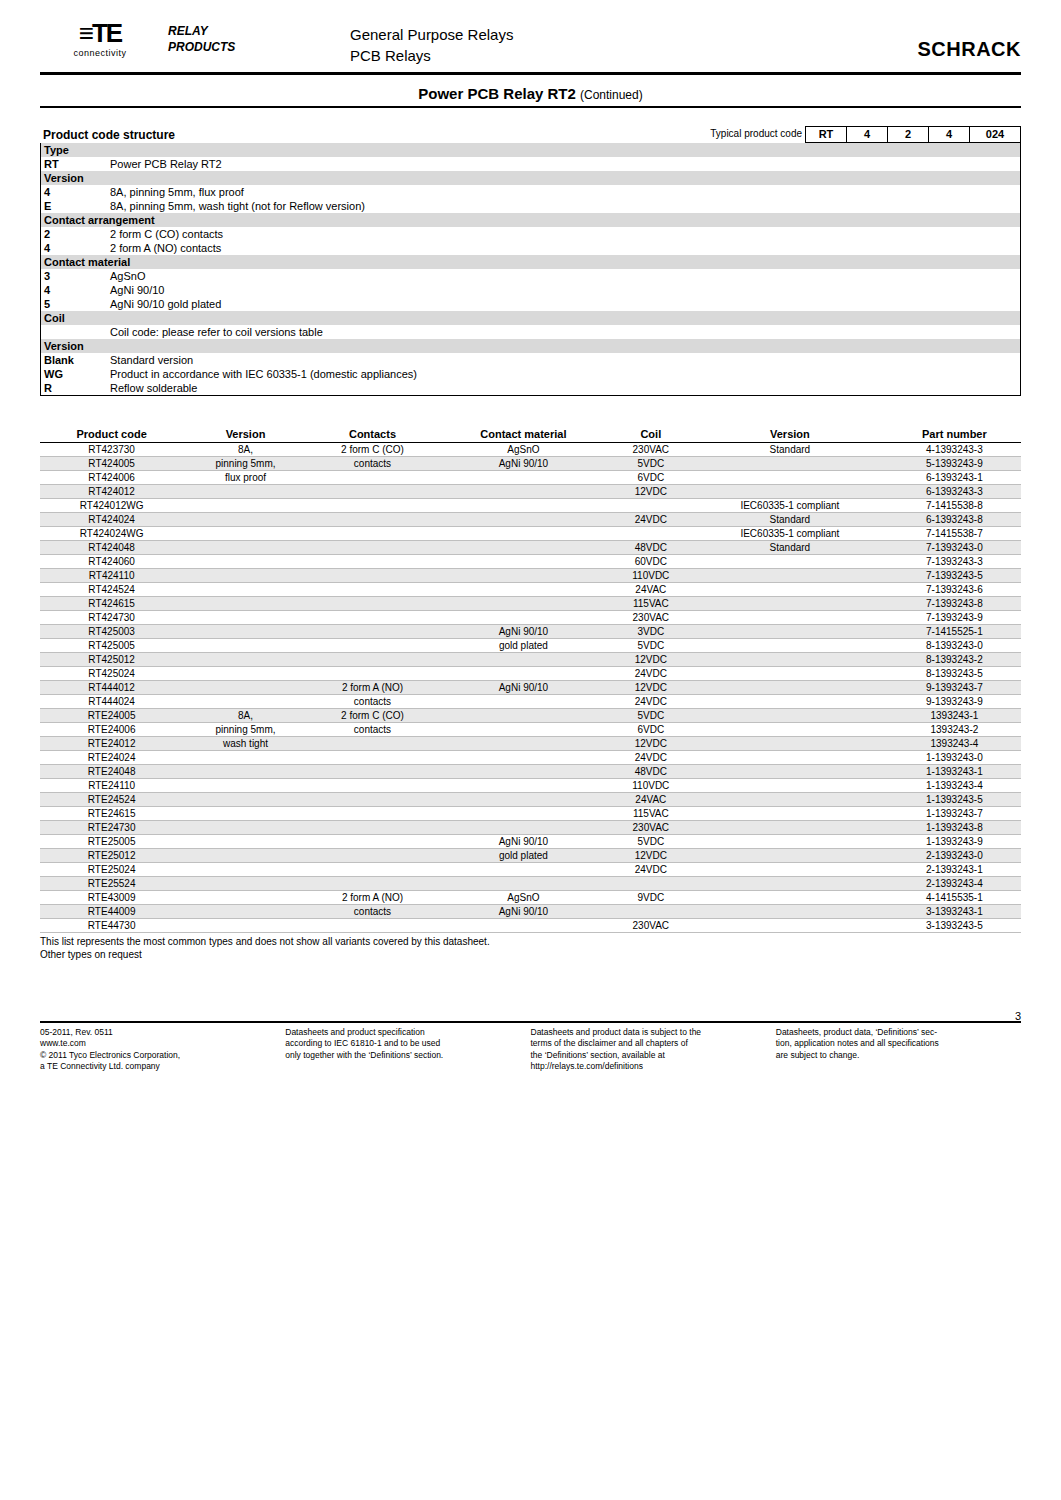≡TE
connectivity
RELAY
PRODUCTS
General Purpose Relays
PCB Relays
SCHRACK
Power PCB Relay RT2 (Continued)
| Product code structure | Typical product code | RT | 4 | 2 | 4 | 024 |
| Type |
| RT | Power PCB Relay RT2 |
| Version |
| 4 | 8A, pinning 5mm, flux proof |
| E | 8A, pinning 5mm, wash tight (not for Reflow version) |
| Contact arrangement |
| 2 | 2 form C (CO) contacts |
| 4 | 2 form A (NO) contacts |
| Contact material |
| 3 | AgSnO |
| 4 | AgNi 90/10 |
| 5 | AgNi 90/10 gold plated |
| Coil |
| | Coil code: please refer to coil versions table |
| Version |
| Blank | Standard version |
| WG | Product in accordance with IEC 60335-1 (domestic appliances) |
| R | Reflow solderable |
| Product code | Version | Contacts | Contact material | Coil | Version | Part number |
| --- | --- | --- | --- | --- | --- | --- |
| RT423730 | 8A, | 2 form C (CO) | AgSnO | 230VAC | Standard | 4-1393243-3 |
| RT424005 | pinning 5mm, | contacts | AgNi 90/10 | 5VDC | | 5-1393243-9 |
| RT424006 | flux proof | | | 6VDC | | 6-1393243-1 |
| RT424012 | | | | 12VDC | | 6-1393243-3 |
| RT424012WG | | | | | IEC60335-1 compliant | 7-1415538-8 |
| RT424024 | | | | 24VDC | Standard | 6-1393243-8 |
| RT424024WG | | | | | IEC60335-1 compliant | 7-1415538-7 |
| RT424048 | | | | 48VDC | Standard | 7-1393243-0 |
| RT424060 | | | | 60VDC | | 7-1393243-3 |
| RT424110 | | | | 110VDC | | 7-1393243-5 |
| RT424524 | | | | 24VAC | | 7-1393243-6 |
| RT424615 | | | | 115VAC | | 7-1393243-8 |
| RT424730 | | | | 230VAC | | 7-1393243-9 |
| RT425003 | | | AgNi 90/10 | 3VDC | | 7-1415525-1 |
| RT425005 | | | gold plated | 5VDC | | 8-1393243-0 |
| RT425012 | | | | 12VDC | | 8-1393243-2 |
| RT425024 | | | | 24VDC | | 8-1393243-5 |
| RT444012 | | 2 form A (NO) | AgNi 90/10 | 12VDC | | 9-1393243-7 |
| RT444024 | | contacts | | 24VDC | | 9-1393243-9 |
| RTE24005 | 8A, | 2 form C (CO) | | 5VDC | | 1393243-1 |
| RTE24006 | pinning 5mm, | contacts | | 6VDC | | 1393243-2 |
| RTE24012 | wash tight | | | 12VDC | | 1393243-4 |
| RTE24024 | | | | 24VDC | | 1-1393243-0 |
| RTE24048 | | | | 48VDC | | 1-1393243-1 |
| RTE24110 | | | | 110VDC | | 1-1393243-4 |
| RTE24524 | | | | 24VAC | | 1-1393243-5 |
| RTE24615 | | | | 115VAC | | 1-1393243-7 |
| RTE24730 | | | | 230VAC | | 1-1393243-8 |
| RTE25005 | | | AgNi 90/10 | 5VDC | | 1-1393243-9 |
| RTE25012 | | | gold plated | 12VDC | | 2-1393243-0 |
| RTE25024 | | | | 24VDC | | 2-1393243-1 |
| RTE25524 | | | | | | 2-1393243-4 |
| RTE43009 | | 2 form A (NO) | AgSnO | 9VDC | | 4-1415535-1 |
| RTE44009 | | contacts | AgNi 90/10 | | | 3-1393243-1 |
| RTE44730 | | | | 230VAC | | 3-1393243-5 |
This list represents the most common types and does not show all variants covered by this datasheet.
Other types on request
3
05-2011, Rev. 0511
www.te.com
© 2011 Tyco Electronics Corporation,
a TE Connectivity Ltd. company
Datasheets and product specification
according to IEC 61810-1 and to be used
only together with the ‘Definitions’ section.
Datasheets and product data is subject to the
terms of the disclaimer and all chapters of
the ‘Definitions’ section, available at
http://relays.te.com/definitions
Datasheets, product data, ‘Definitions’ sec-
tion, application notes and all specifications
are subject to change.